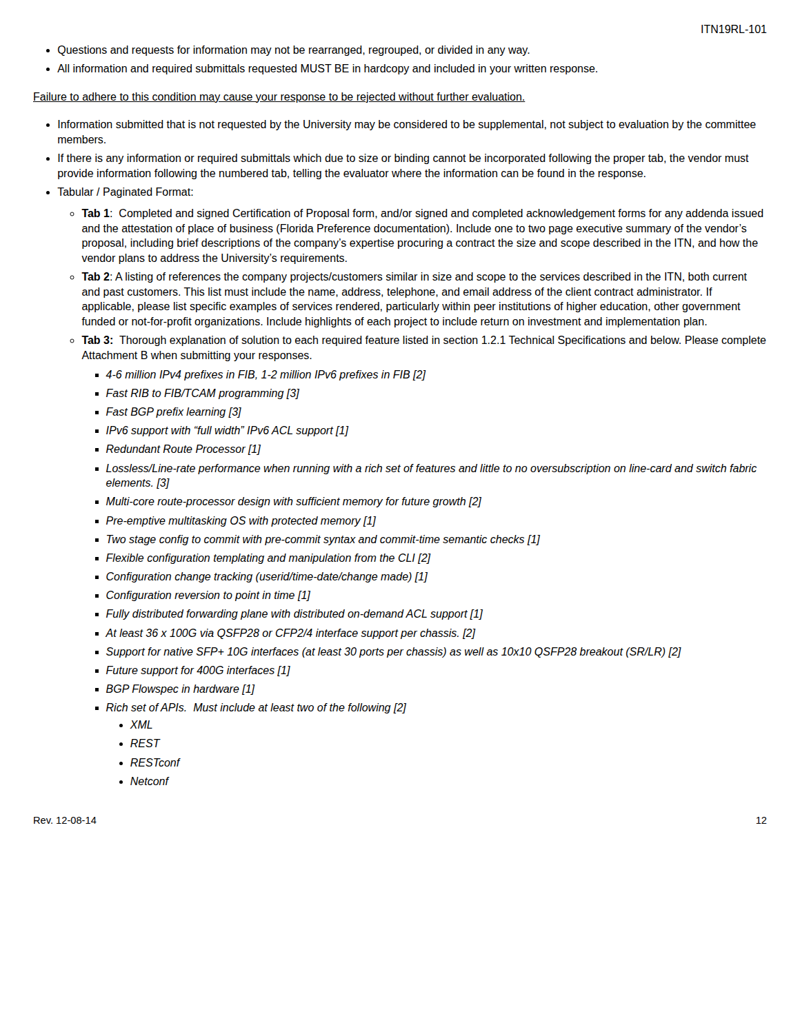ITN19RL-101
Questions and requests for information may not be rearranged, regrouped, or divided in any way.
All information and required submittals requested MUST BE in hardcopy and included in your written response.
Failure to adhere to this condition may cause your response to be rejected without further evaluation.
Information submitted that is not requested by the University may be considered to be supplemental, not subject to evaluation by the committee members.
If there is any information or required submittals which due to size or binding cannot be incorporated following the proper tab, the vendor must provide information following the numbered tab, telling the evaluator where the information can be found in the response.
Tabular / Paginated Format:
Tab 1: Completed and signed Certification of Proposal form, and/or signed and completed acknowledgement forms for any addenda issued and the attestation of place of business (Florida Preference documentation). Include one to two page executive summary of the vendor’s proposal, including brief descriptions of the company’s expertise procuring a contract the size and scope described in the ITN, and how the vendor plans to address the University’s requirements.
Tab 2: A listing of references the company projects/customers similar in size and scope to the services described in the ITN, both current and past customers. This list must include the name, address, telephone, and email address of the client contract administrator. If applicable, please list specific examples of services rendered, particularly within peer institutions of higher education, other government funded or not-for-profit organizations. Include highlights of each project to include return on investment and implementation plan.
Tab 3: Thorough explanation of solution to each required feature listed in section 1.2.1 Technical Specifications and below. Please complete Attachment B when submitting your responses.
4-6 million IPv4 prefixes in FIB, 1-2 million IPv6 prefixes in FIB [2]
Fast RIB to FIB/TCAM programming [3]
Fast BGP prefix learning [3]
IPv6 support with “full width” IPv6 ACL support [1]
Redundant Route Processor [1]
Lossless/Line-rate performance when running with a rich set of features and little to no oversubscription on line-card and switch fabric elements. [3]
Multi-core route-processor design with sufficient memory for future growth [2]
Pre-emptive multitasking OS with protected memory [1]
Two stage config to commit with pre-commit syntax and commit-time semantic checks [1]
Flexible configuration templating and manipulation from the CLI [2]
Configuration change tracking (userid/time-date/change made) [1]
Configuration reversion to point in time [1]
Fully distributed forwarding plane with distributed on-demand ACL support [1]
At least 36 x 100G via QSFP28 or CFP2/4 interface support per chassis. [2]
Support for native SFP+ 10G interfaces (at least 30 ports per chassis) as well as 10x10 QSFP28 breakout (SR/LR) [2]
Future support for 400G interfaces [1]
BGP Flowspec in hardware [1]
Rich set of APIs. Must include at least two of the following [2]
XML
REST
RESTconf
Netconf
Rev. 12-08-14
12